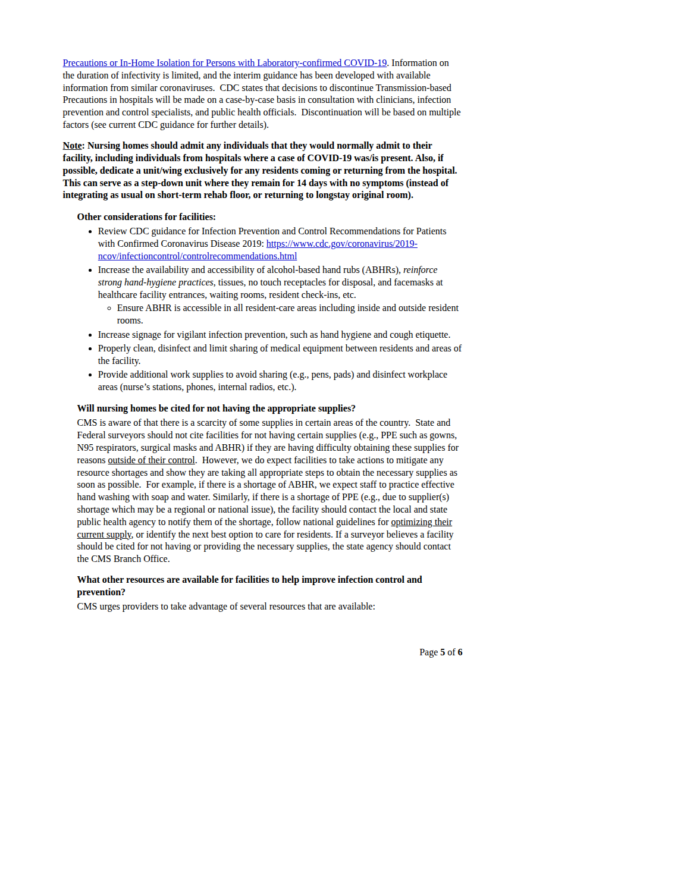Precautions or In-Home Isolation for Persons with Laboratory-confirmed COVID-19. Information on the duration of infectivity is limited, and the interim guidance has been developed with available information from similar coronaviruses. CDC states that decisions to discontinue Transmission-based Precautions in hospitals will be made on a case-by-case basis in consultation with clinicians, infection prevention and control specialists, and public health officials. Discontinuation will be based on multiple factors (see current CDC guidance for further details).
Note: Nursing homes should admit any individuals that they would normally admit to their facility, including individuals from hospitals where a case of COVID-19 was/is present. Also, if possible, dedicate a unit/wing exclusively for any residents coming or returning from the hospital. This can serve as a step-down unit where they remain for 14 days with no symptoms (instead of integrating as usual on short-term rehab floor, or returning to longstay original room).
Other considerations for facilities:
Review CDC guidance for Infection Prevention and Control Recommendations for Patients with Confirmed Coronavirus Disease 2019: https://www.cdc.gov/coronavirus/2019-
ncov/infectioncontrol/controlrecommendations.html
Increase the availability and accessibility of alcohol-based hand rubs (ABHRs), reinforce strong hand-hygiene practices, tissues, no touch receptacles for disposal, and facemasks at healthcare facility entrances, waiting rooms, resident check-ins, etc.
Ensure ABHR is accessible in all resident-care areas including inside and outside resident rooms.
Increase signage for vigilant infection prevention, such as hand hygiene and cough etiquette.
Properly clean, disinfect and limit sharing of medical equipment between residents and areas of the facility.
Provide additional work supplies to avoid sharing (e.g., pens, pads) and disinfect workplace areas (nurse’s stations, phones, internal radios, etc.).
Will nursing homes be cited for not having the appropriate supplies?
CMS is aware of that there is a scarcity of some supplies in certain areas of the country. State and Federal surveyors should not cite facilities for not having certain supplies (e.g., PPE such as gowns, N95 respirators, surgical masks and ABHR) if they are having difficulty obtaining these supplies for reasons outside of their control. However, we do expect facilities to take actions to mitigate any resource shortages and show they are taking all appropriate steps to obtain the necessary supplies as soon as possible. For example, if there is a shortage of ABHR, we expect staff to practice effective hand washing with soap and water. Similarly, if there is a shortage of PPE (e.g., due to supplier(s) shortage which may be a regional or national issue), the facility should contact the local and state public health agency to notify them of the shortage, follow national guidelines for optimizing their current supply, or identify the next best option to care for residents. If a surveyor believes a facility should be cited for not having or providing the necessary supplies, the state agency should contact the CMS Branch Office.
What other resources are available for facilities to help improve infection control and prevention?
CMS urges providers to take advantage of several resources that are available:
Page 5 of 6